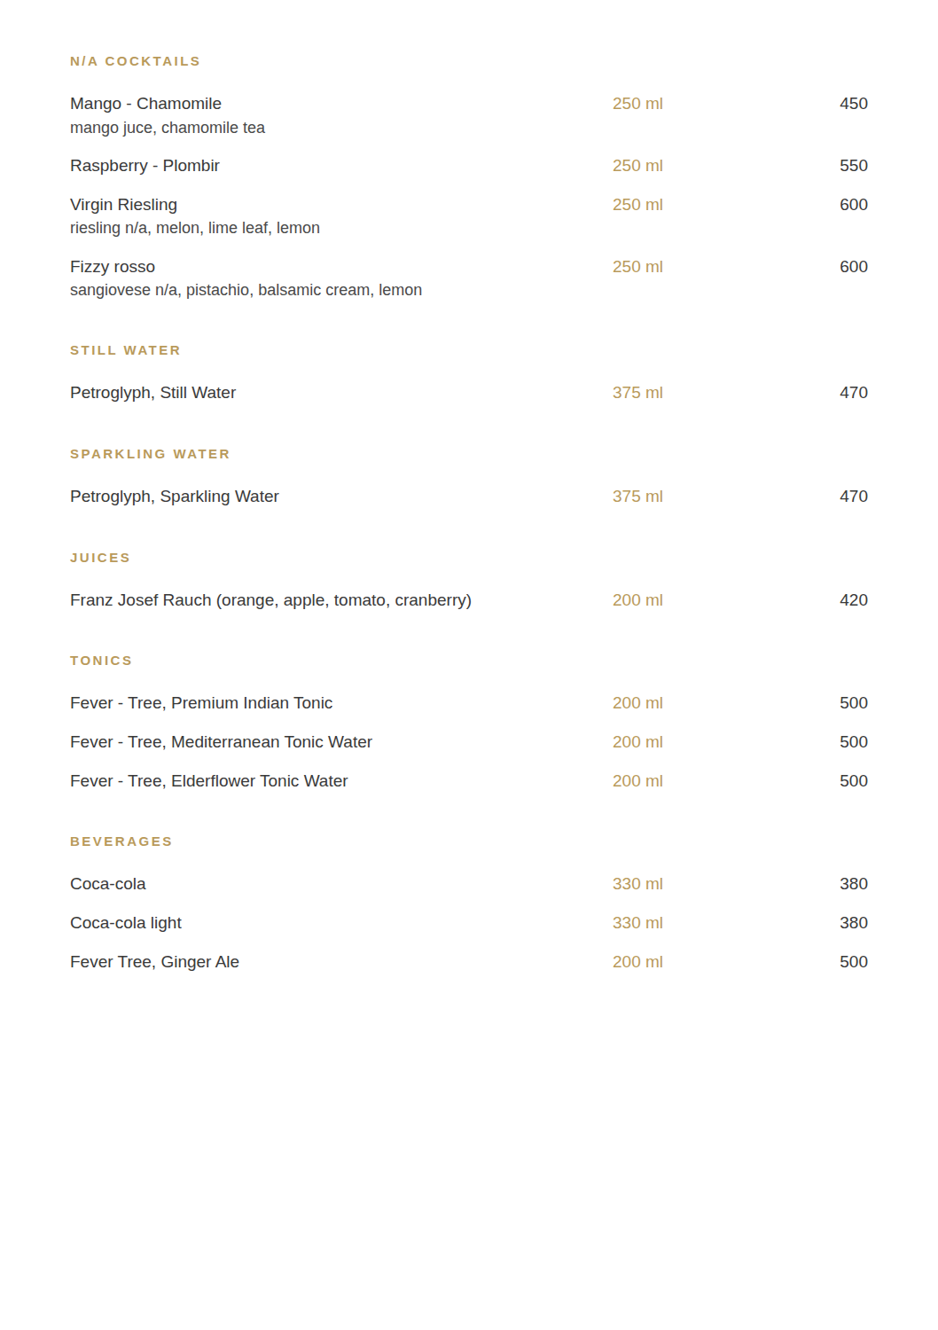N/A Cocktails
| Mango - Chamomile mango juce, chamomile tea | 250 ml | 450 |
| Raspberry - Plombir | 250 ml | 550 |
| Virgin Riesling riesling n/a, melon, lime leaf, lemon | 250 ml | 600 |
| Fizzy rosso sangiovese n/a, pistachio, balsamic cream, lemon | 250 ml | 600 |
Still Water
| Petroglyph, Still Water | 375 ml | 470 |
Sparkling Water
| Petroglyph, Sparkling Water | 375 ml | 470 |
Juices
| Franz Josef Rauch (orange, apple, tomato, cranberry) | 200 ml | 420 |
Tonics
| Fever - Tree, Premium Indian Tonic | 200 ml | 500 |
| Fever - Tree, Mediterranean Tonic Water | 200 ml | 500 |
| Fever - Tree, Elderflower Tonic Water | 200 ml | 500 |
Beverages
| Coca-cola | 330 ml | 380 |
| Coca-cola light | 330 ml | 380 |
| Fever Tree, Ginger Ale | 200 ml | 500 |